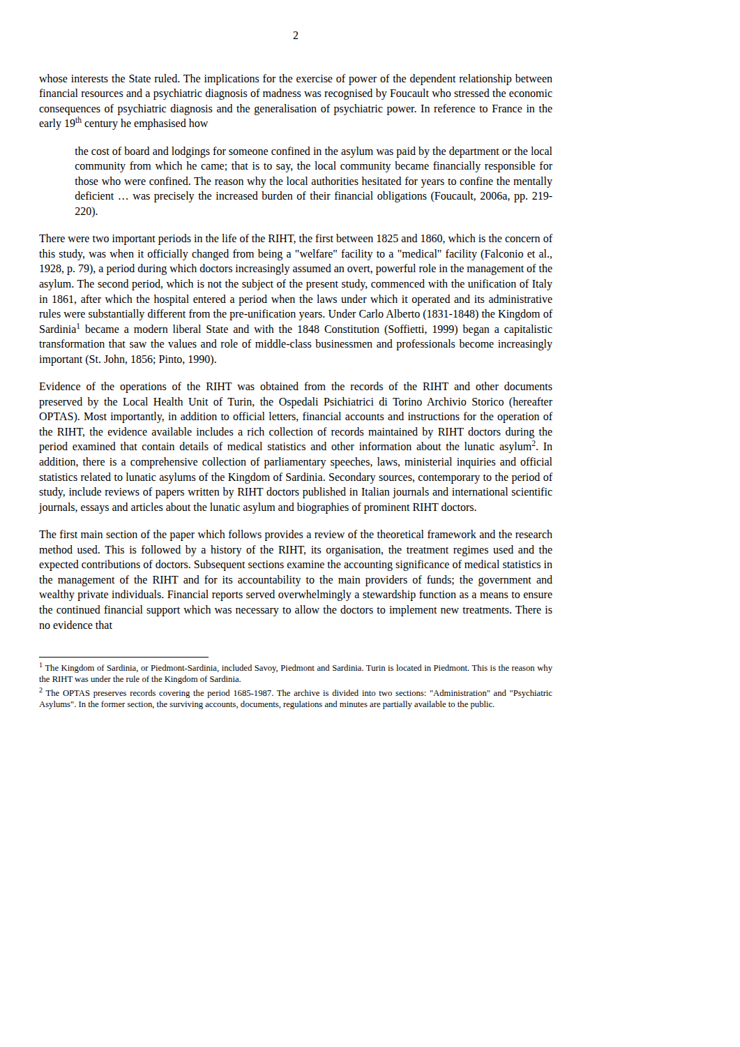2
whose interests the State ruled. The implications for the exercise of power of the dependent relationship between financial resources and a psychiatric diagnosis of madness was recognised by Foucault who stressed the economic consequences of psychiatric diagnosis and the generalisation of psychiatric power. In reference to France in the early 19th century he emphasised how
the cost of board and lodgings for someone confined in the asylum was paid by the department or the local community from which he came; that is to say, the local community became financially responsible for those who were confined. The reason why the local authorities hesitated for years to confine the mentally deficient … was precisely the increased burden of their financial obligations (Foucault, 2006a, pp. 219-220).
There were two important periods in the life of the RIHT, the first between 1825 and 1860, which is the concern of this study, was when it officially changed from being a "welfare" facility to a "medical" facility (Falconio et al., 1928, p. 79), a period during which doctors increasingly assumed an overt, powerful role in the management of the asylum. The second period, which is not the subject of the present study, commenced with the unification of Italy in 1861, after which the hospital entered a period when the laws under which it operated and its administrative rules were substantially different from the pre-unification years. Under Carlo Alberto (1831-1848) the Kingdom of Sardinia1 became a modern liberal State and with the 1848 Constitution (Soffietti, 1999) began a capitalistic transformation that saw the values and role of middle-class businessmen and professionals become increasingly important (St. John, 1856; Pinto, 1990).
Evidence of the operations of the RIHT was obtained from the records of the RIHT and other documents preserved by the Local Health Unit of Turin, the Ospedali Psichiatrici di Torino Archivio Storico (hereafter OPTAS). Most importantly, in addition to official letters, financial accounts and instructions for the operation of the RIHT, the evidence available includes a rich collection of records maintained by RIHT doctors during the period examined that contain details of medical statistics and other information about the lunatic asylum2. In addition, there is a comprehensive collection of parliamentary speeches, laws, ministerial inquiries and official statistics related to lunatic asylums of the Kingdom of Sardinia. Secondary sources, contemporary to the period of study, include reviews of papers written by RIHT doctors published in Italian journals and international scientific journals, essays and articles about the lunatic asylum and biographies of prominent RIHT doctors.
The first main section of the paper which follows provides a review of the theoretical framework and the research method used. This is followed by a history of the RIHT, its organisation, the treatment regimes used and the expected contributions of doctors. Subsequent sections examine the accounting significance of medical statistics in the management of the RIHT and for its accountability to the main providers of funds; the government and wealthy private individuals. Financial reports served overwhelmingly a stewardship function as a means to ensure the continued financial support which was necessary to allow the doctors to implement new treatments. There is no evidence that
1 The Kingdom of Sardinia, or Piedmont-Sardinia, included Savoy, Piedmont and Sardinia. Turin is located in Piedmont. This is the reason why the RIHT was under the rule of the Kingdom of Sardinia.
2 The OPTAS preserves records covering the period 1685-1987. The archive is divided into two sections: "Administration" and "Psychiatric Asylums". In the former section, the surviving accounts, documents, regulations and minutes are partially available to the public.